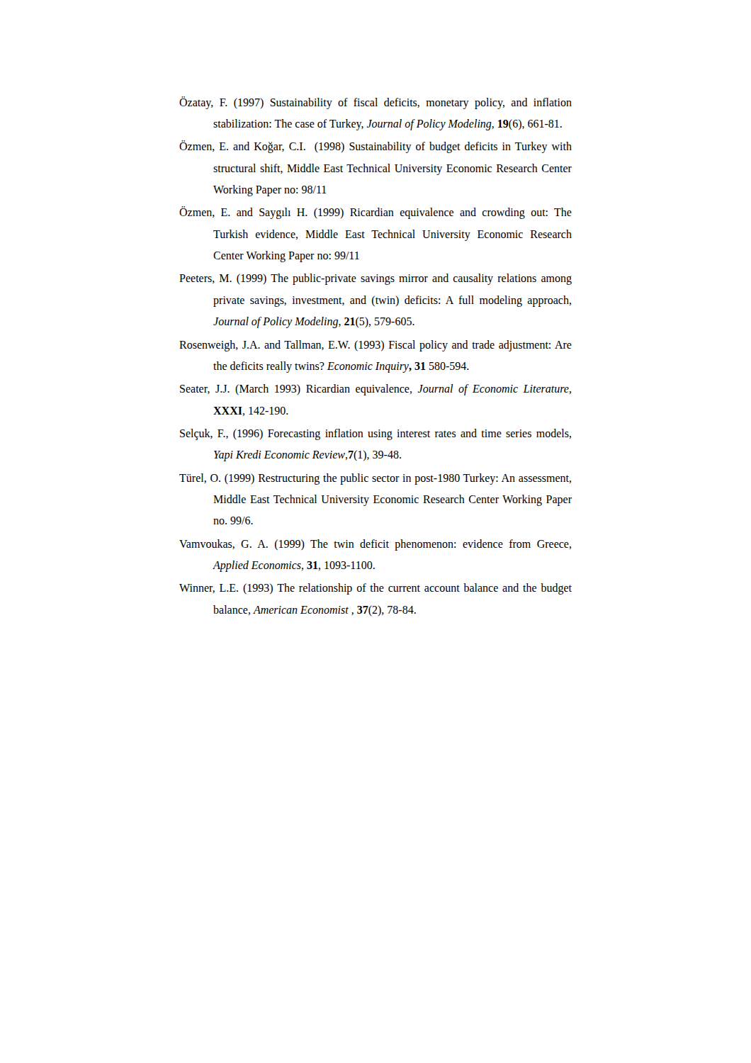Özatay, F. (1997) Sustainability of fiscal deficits, monetary policy, and inflation stabilization: The case of Turkey, Journal of Policy Modeling, 19(6), 661-81.
Özmen, E. and Koğar, C.I. (1998) Sustainability of budget deficits in Turkey with structural shift, Middle East Technical University Economic Research Center Working Paper no: 98/11
Özmen, E. and Saygılı H. (1999) Ricardian equivalence and crowding out: The Turkish evidence, Middle East Technical University Economic Research Center Working Paper no: 99/11
Peeters, M. (1999) The public-private savings mirror and causality relations among private savings, investment, and (twin) deficits: A full modeling approach, Journal of Policy Modeling, 21(5), 579-605.
Rosenweigh, J.A. and Tallman, E.W. (1993) Fiscal policy and trade adjustment: Are the deficits really twins? Economic Inquiry, 31 580-594.
Seater, J.J. (March 1993) Ricardian equivalence, Journal of Economic Literature, XXXI, 142-190.
Selçuk, F., (1996) Forecasting inflation using interest rates and time series models, Yapi Kredi Economic Review,7(1), 39-48.
Türel, O. (1999) Restructuring the public sector in post-1980 Turkey: An assessment, Middle East Technical University Economic Research Center Working Paper no. 99/6.
Vamvoukas, G. A. (1999) The twin deficit phenomenon: evidence from Greece, Applied Economics, 31, 1093-1100.
Winner, L.E. (1993) The relationship of the current account balance and the budget balance, American Economist , 37(2), 78-84.